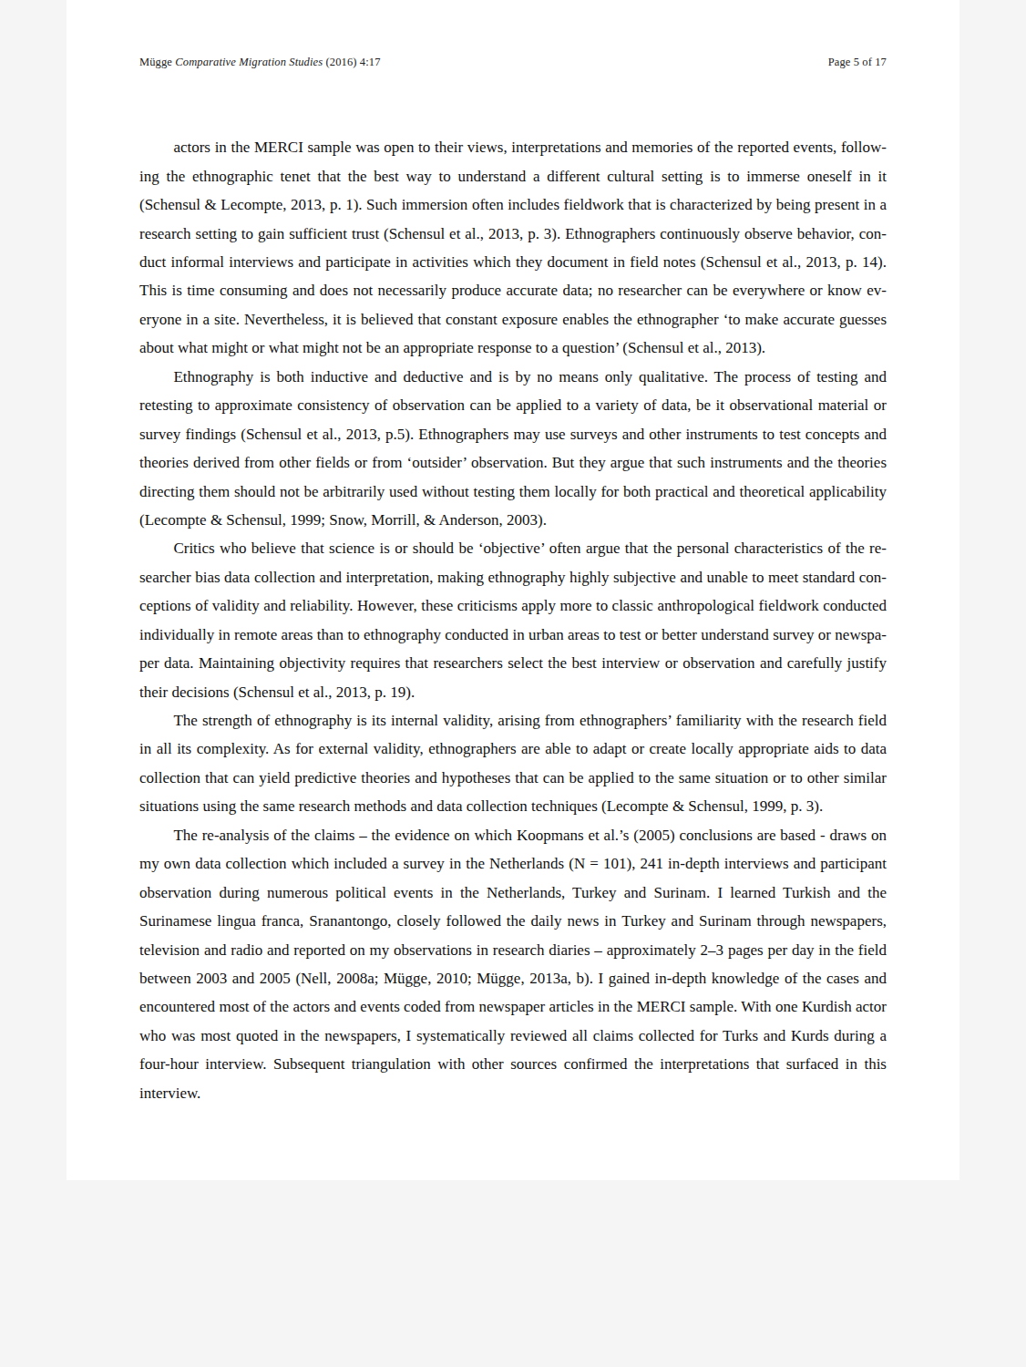Mügge Comparative Migration Studies (2016) 4:17 Page 5 of 17
actors in the MERCI sample was open to their views, interpretations and memories of the reported events, following the ethnographic tenet that the best way to understand a different cultural setting is to immerse oneself in it (Schensul & Lecompte, 2013, p. 1). Such immersion often includes fieldwork that is characterized by being present in a research setting to gain sufficient trust (Schensul et al., 2013, p. 3). Ethnographers continuously observe behavior, conduct informal interviews and participate in activities which they document in field notes (Schensul et al., 2013, p. 14). This is time consuming and does not necessarily produce accurate data; no researcher can be everywhere or know everyone in a site. Nevertheless, it is believed that constant exposure enables the ethnographer ‘to make accurate guesses about what might or what might not be an appropriate response to a question’ (Schensul et al., 2013).
Ethnography is both inductive and deductive and is by no means only qualitative. The process of testing and retesting to approximate consistency of observation can be applied to a variety of data, be it observational material or survey findings (Schensul et al., 2013, p.5). Ethnographers may use surveys and other instruments to test concepts and theories derived from other fields or from ‘outsider’ observation. But they argue that such instruments and the theories directing them should not be arbitrarily used without testing them locally for both practical and theoretical applicability (Lecompte & Schensul, 1999; Snow, Morrill, & Anderson, 2003).
Critics who believe that science is or should be ‘objective’ often argue that the personal characteristics of the researcher bias data collection and interpretation, making ethnography highly subjective and unable to meet standard conceptions of validity and reliability. However, these criticisms apply more to classic anthropological fieldwork conducted individually in remote areas than to ethnography conducted in urban areas to test or better understand survey or newspaper data. Maintaining objectivity requires that researchers select the best interview or observation and carefully justify their decisions (Schensul et al., 2013, p. 19).
The strength of ethnography is its internal validity, arising from ethnographers’ familiarity with the research field in all its complexity. As for external validity, ethnographers are able to adapt or create locally appropriate aids to data collection that can yield predictive theories and hypotheses that can be applied to the same situation or to other similar situations using the same research methods and data collection techniques (Lecompte & Schensul, 1999, p. 3).
The re-analysis of the claims – the evidence on which Koopmans et al.’s (2005) conclusions are based - draws on my own data collection which included a survey in the Netherlands (N = 101), 241 in-depth interviews and participant observation during numerous political events in the Netherlands, Turkey and Surinam. I learned Turkish and the Surinamese lingua franca, Sranantongo, closely followed the daily news in Turkey and Surinam through newspapers, television and radio and reported on my observations in research diaries – approximately 2–3 pages per day in the field between 2003 and 2005 (Nell, 2008a; Mügge, 2010; Mügge, 2013a, b). I gained in-depth knowledge of the cases and encountered most of the actors and events coded from newspaper articles in the MERCI sample. With one Kurdish actor who was most quoted in the newspapers, I systematically reviewed all claims collected for Turks and Kurds during a four-hour interview. Subsequent triangulation with other sources confirmed the interpretations that surfaced in this interview.